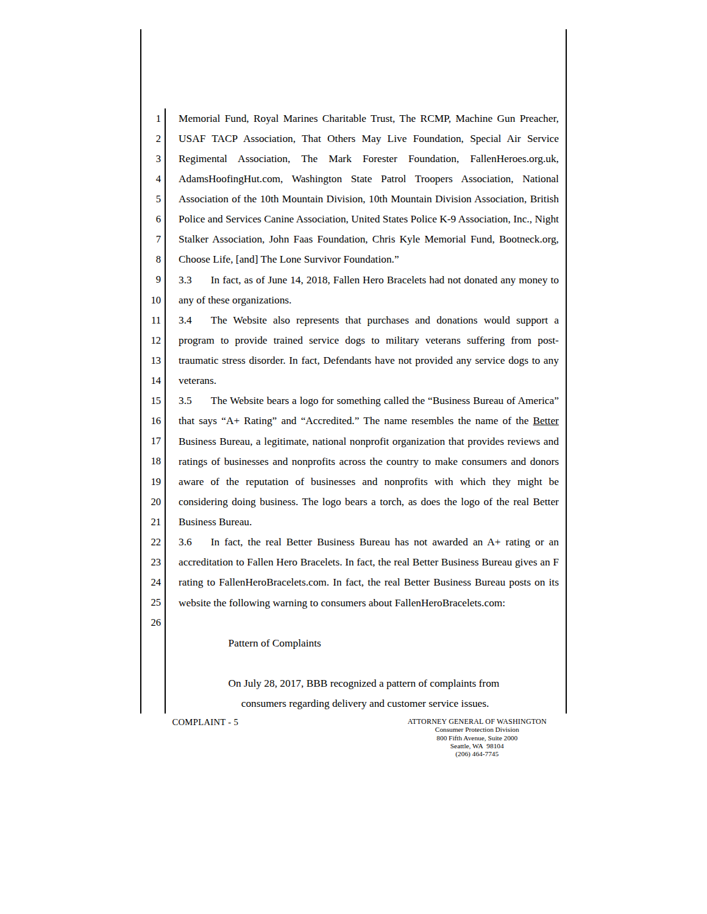1
2
3
4
5
6
7
8
9
10
11
12
13
14
15
16
17
18
19
20
21
22
23
24
25
26
Memorial Fund, Royal Marines Charitable Trust, The RCMP, Machine Gun Preacher, USAF TACP Association, That Others May Live Foundation, Special Air Service Regimental Association, The Mark Forester Foundation, FallenHeroes.org.uk, AdamsHoofingHut.com, Washington State Patrol Troopers Association, National Association of the 10th Mountain Division, 10th Mountain Division Association, British Police and Services Canine Association, United States Police K-9 Association, Inc., Night Stalker Association, John Faas Foundation, Chris Kyle Memorial Fund, Bootneck.org, Choose Life, [and] The Lone Survivor Foundation.”
3.3 In fact, as of June 14, 2018, Fallen Hero Bracelets had not donated any money to any of these organizations.
3.4 The Website also represents that purchases and donations would support a program to provide trained service dogs to military veterans suffering from post-traumatic stress disorder. In fact, Defendants have not provided any service dogs to any veterans.
3.5 The Website bears a logo for something called the “Business Bureau of America” that says “A+ Rating” and “Accredited.” The name resembles the name of the Better Business Bureau, a legitimate, national nonprofit organization that provides reviews and ratings of businesses and nonprofits across the country to make consumers and donors aware of the reputation of businesses and nonprofits with which they might be considering doing business. The logo bears a torch, as does the logo of the real Better Business Bureau.
3.6 In fact, the real Better Business Bureau has not awarded an A+ rating or an accreditation to Fallen Hero Bracelets. In fact, the real Better Business Bureau gives an F rating to FallenHeroBracelets.com. In fact, the real Better Business Bureau posts on its website the following warning to consumers about FallenHeroBracelets.com:
Pattern of Complaints
On July 28, 2017, BBB recognized a pattern of complaints from consumers regarding delivery and customer service issues.
COMPLAINT - 5
ATTORNEY GENERAL OF WASHINGTON
Consumer Protection Division
800 Fifth Avenue, Suite 2000
Seattle, WA 98104
(206) 464-7745